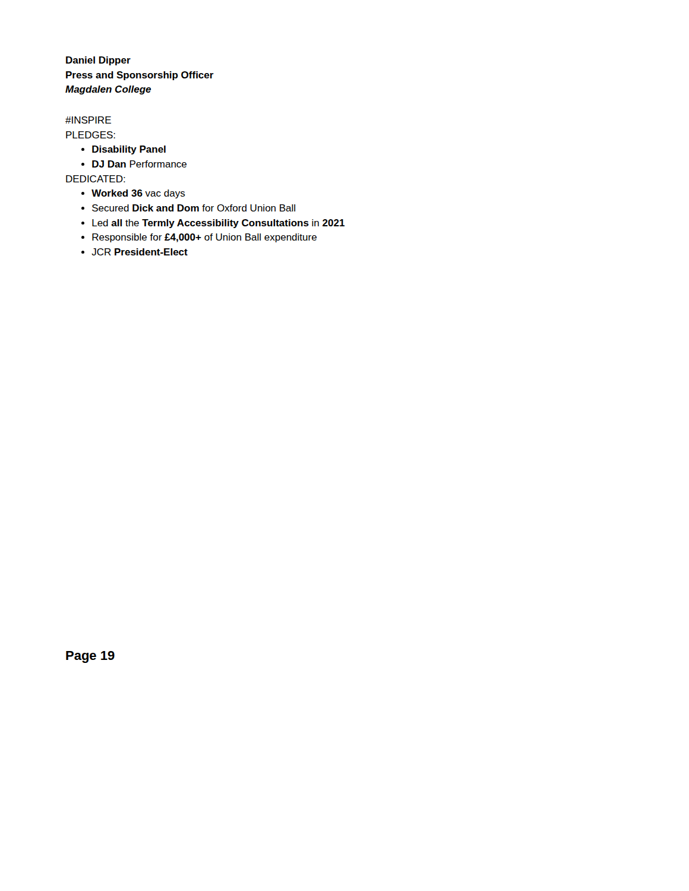Daniel Dipper
Press and Sponsorship Officer
Magdalen College
#INSPIRE
PLEDGES:
Disability Panel
DJ Dan Performance
DEDICATED:
Worked 36 vac days
Secured Dick and Dom for Oxford Union Ball
Led all the Termly Accessibility Consultations in 2021
Responsible for £4,000+ of Union Ball expenditure
JCR President-Elect
Page 19